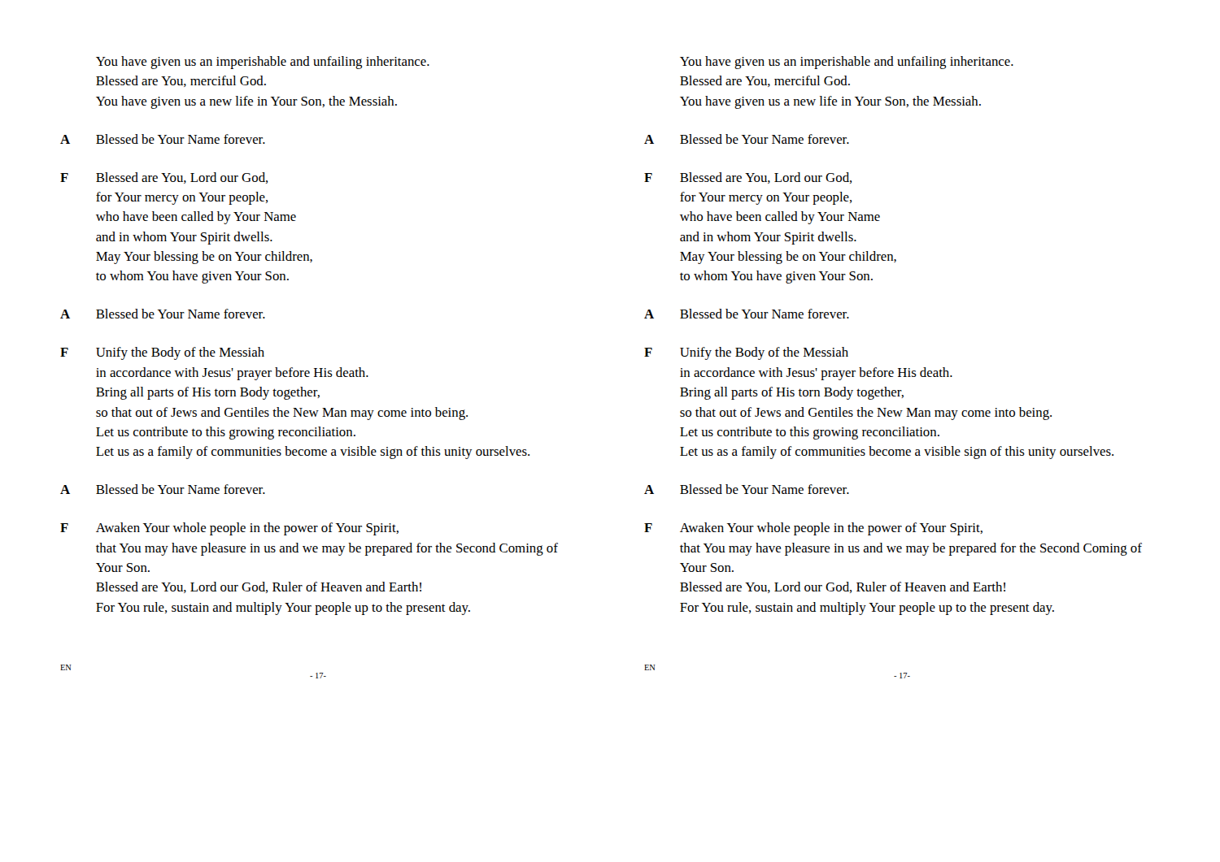You have given us an imperishable and unfailing inheritance.
Blessed are You, merciful God.
You have given us a new life in Your Son, the Messiah.
A
Blessed be Your Name forever.
F
Blessed are You, Lord our God,
for Your mercy on Your people,
who have been called by Your Name
and in whom Your Spirit dwells.
May Your blessing be on Your children,
to whom You have given Your Son.
A
Blessed be Your Name forever.
F
Unify the Body of the Messiah
in accordance with Jesus' prayer before His death.
Bring all parts of His torn Body together,
so that out of Jews and Gentiles the New Man may come into being.
Let us contribute to this growing reconciliation.
Let us as a family of communities become a visible sign of this unity ourselves.
A
Blessed be Your Name forever.
F
Awaken Your whole people in the power of Your Spirit,
that You may have pleasure in us and we may be prepared for the Second Coming of Your Son.
Blessed are You, Lord our God, Ruler of Heaven and Earth!
For You rule, sustain and multiply Your people up to the present day.
EN - 17-
You have given us an imperishable and unfailing inheritance.
Blessed are You, merciful God.
You have given us a new life in Your Son, the Messiah.
A
Blessed be Your Name forever.
F
Blessed are You, Lord our God,
for Your mercy on Your people,
who have been called by Your Name
and in whom Your Spirit dwells.
May Your blessing be on Your children,
to whom You have given Your Son.
A
Blessed be Your Name forever.
F
Unify the Body of the Messiah
in accordance with Jesus' prayer before His death.
Bring all parts of His torn Body together,
so that out of Jews and Gentiles the New Man may come into being.
Let us contribute to this growing reconciliation.
Let us as a family of communities become a visible sign of this unity ourselves.
A
Blessed be Your Name forever.
F
Awaken Your whole people in the power of Your Spirit,
that You may have pleasure in us and we may be prepared for the Second Coming of Your Son.
Blessed are You, Lord our God, Ruler of Heaven and Earth!
For You rule, sustain and multiply Your people up to the present day.
EN - 17-